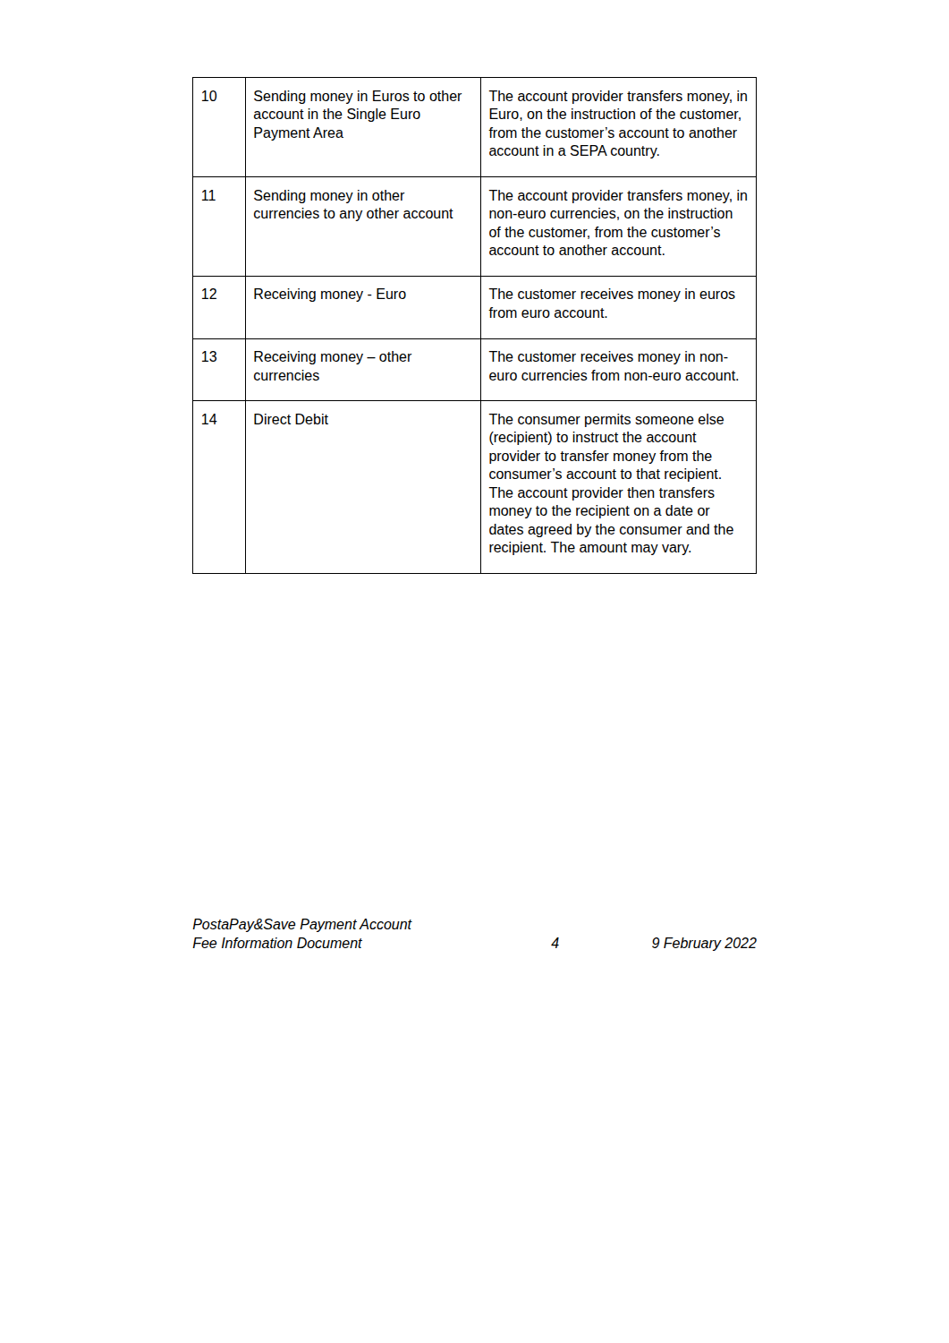| 10 | Sending money in Euros to other account in the Single Euro Payment Area | The account provider transfers money, in Euro, on the instruction of the customer, from the customer’s account to another account in a SEPA country. |
| 11 | Sending money in other currencies to any other account | The account provider transfers money, in non-euro currencies, on the instruction of the customer, from the customer’s account to another account. |
| 12 | Receiving money - Euro | The customer receives money in euros from euro account. |
| 13 | Receiving money – other currencies | The customer receives money in non-euro currencies from non-euro account. |
| 14 | Direct Debit | The consumer permits someone else (recipient) to instruct the account provider to transfer money from the consumer’s account to that recipient. The account provider then transfers money to the recipient on a date or dates agreed by the consumer and the recipient. The amount may vary. |
PostaPay&Save Payment Account
Fee Information Document
4
9 February 2022